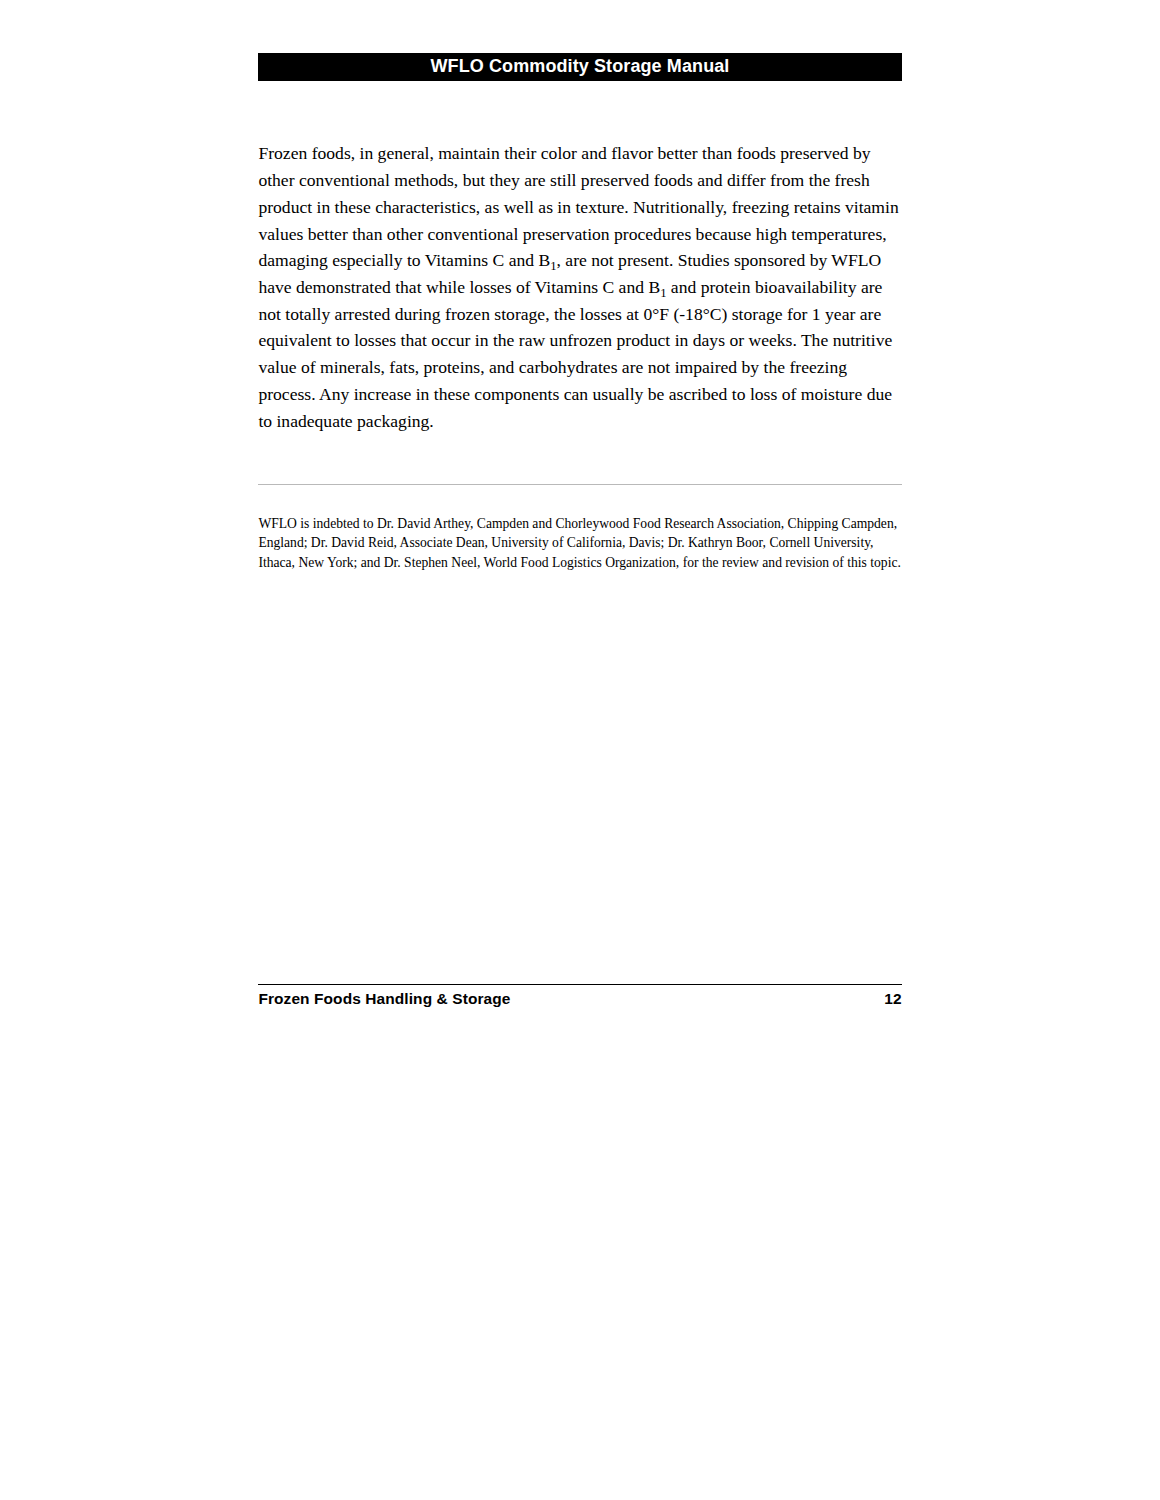WFLO Commodity Storage Manual
Frozen foods, in general, maintain their color and flavor better than foods preserved by other conventional methods, but they are still preserved foods and differ from the fresh product in these characteristics, as well as in texture. Nutritionally, freezing retains vitamin values better than other conventional preservation procedures because high temperatures, damaging especially to Vitamins C and B1, are not present. Studies sponsored by WFLO have demonstrated that while losses of Vitamins C and B1 and protein bioavailability are not totally arrested during frozen storage, the losses at 0°F (-18°C) storage for 1 year are equivalent to losses that occur in the raw unfrozen product in days or weeks. The nutritive value of minerals, fats, proteins, and carbohydrates are not impaired by the freezing process. Any increase in these components can usually be ascribed to loss of moisture due to inadequate packaging.
WFLO is indebted to Dr. David Arthey, Campden and Chorleywood Food Research Association, Chipping Campden, England; Dr. David Reid, Associate Dean, University of California, Davis; Dr. Kathryn Boor, Cornell University, Ithaca, New York; and Dr. Stephen Neel, World Food Logistics Organization, for the review and revision of this topic.
Frozen Foods Handling & Storage 12